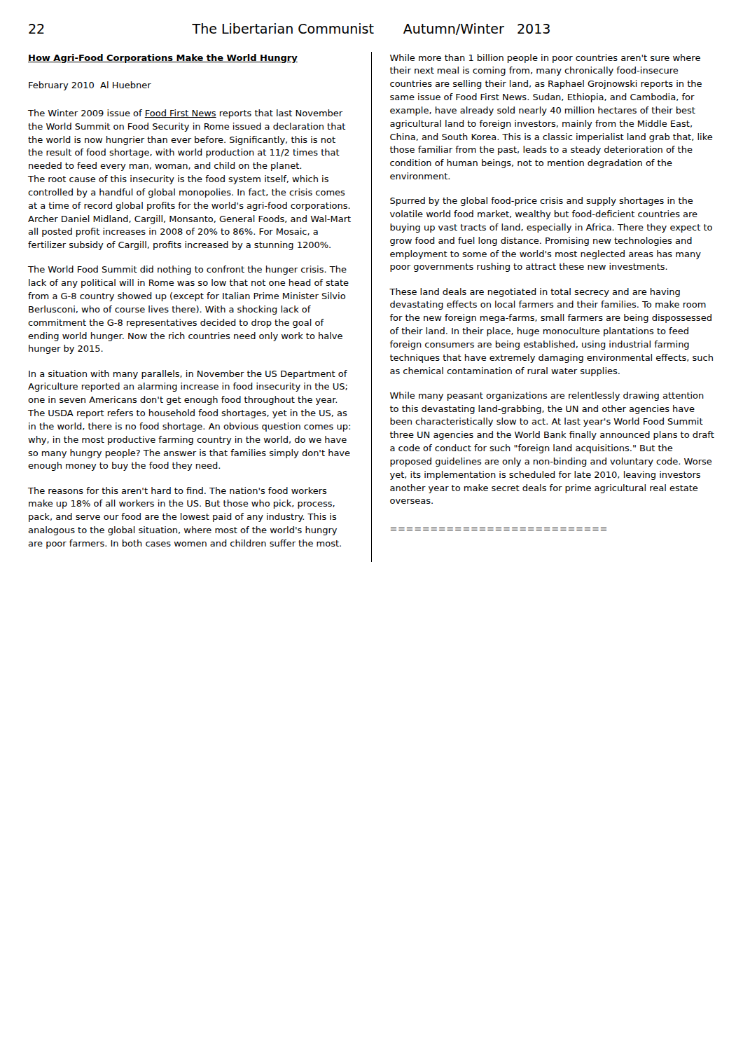22
The Libertarian CommunistAutumn/Winter 2013
How Agri-Food Corporations Make the World Hungry
February 2010 Al Huebner
The Winter 2009 issue of Food First News reports that last November the World Summit on Food Security in Rome issued a declaration that the world is now hungrier than ever before. Significantly, this is not the result of food shortage, with world production at 11/2 times that needed to feed every man, woman, and child on the planet.
The root cause of this insecurity is the food system itself, which is controlled by a handful of global monopolies. In fact, the crisis comes at a time of record global profits for the world's agri-food corporations. Archer Daniel Midland, Cargill, Monsanto, General Foods, and Wal-Mart all posted profit increases in 2008 of 20% to 86%. For Mosaic, a fertilizer subsidy of Cargill, profits increased by a stunning 1200%.
The World Food Summit did nothing to confront the hunger crisis. The lack of any political will in Rome was so low that not one head of state from a G-8 country showed up (except for Italian Prime Minister Silvio Berlusconi, who of course lives there). With a shocking lack of commitment the G-8 representatives decided to drop the goal of ending world hunger. Now the rich countries need only work to halve hunger by 2015.
In a situation with many parallels, in November the US Department of Agriculture reported an alarming increase in food insecurity in the US; one in seven Americans don't get enough food throughout the year. The USDA report refers to household food shortages, yet in the US, as in the world, there is no food shortage. An obvious question comes up: why, in the most productive farming country in the world, do we have so many hungry people? The answer is that families simply don't have enough money to buy the food they need.
The reasons for this aren't hard to find. The nation's food workers make up 18% of all workers in the US. But those who pick, process, pack, and serve our food are the lowest paid of any industry. This is analogous to the global situation, where most of the world's hungry are poor farmers. In both cases women and children suffer the most.
While more than 1 billion people in poor countries aren't sure where their next meal is coming from, many chronically food-insecure countries are selling their land, as Raphael Grojnowski reports in the same issue of Food First News. Sudan, Ethiopia, and Cambodia, for example, have already sold nearly 40 million hectares of their best agricultural land to foreign investors, mainly from the Middle East, China, and South Korea. This is a classic imperialist land grab that, like those familiar from the past, leads to a steady deterioration of the condition of human beings, not to mention degradation of the environment.
Spurred by the global food-price crisis and supply shortages in the volatile world food market, wealthy but food-deficient countries are buying up vast tracts of land, especially in Africa. There they expect to grow food and fuel long distance. Promising new technologies and employment to some of the world's most neglected areas has many poor governments rushing to attract these new investments.
These land deals are negotiated in total secrecy and are having devastating effects on local farmers and their families. To make room for the new foreign mega-farms, small farmers are being dispossessed of their land. In their place, huge monoculture plantations to feed foreign consumers are being established, using industrial farming techniques that have extremely damaging environmental effects, such as chemical contamination of rural water supplies.
While many peasant organizations are relentlessly drawing attention to this devastating land-grabbing, the UN and other agencies have been characteristically slow to act. At last year's World Food Summit three UN agencies and the World Bank finally announced plans to draft a code of conduct for such "foreign land acquisitions." But the proposed guidelines are only a non-binding and voluntary code. Worse yet, its implementation is scheduled for late 2010, leaving investors another year to make secret deals for prime agricultural real estate overseas.
===========================